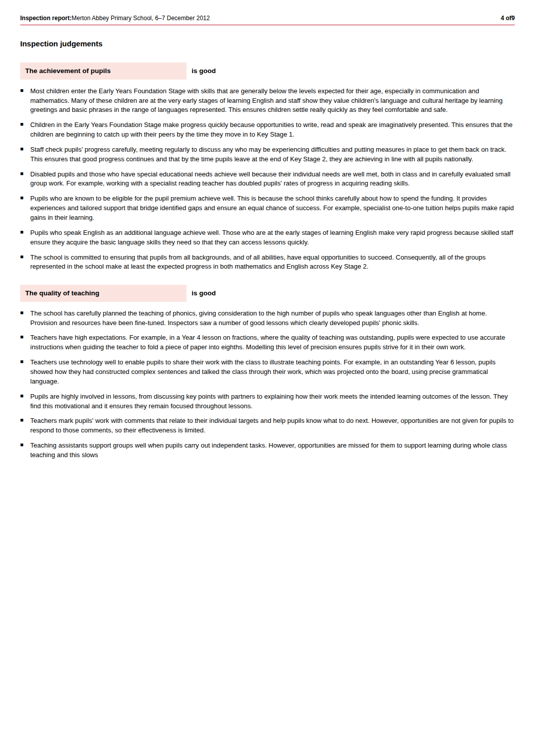Inspection report: Merton Abbey Primary School, 6–7 December 2012
4 of9
Inspection judgements
The achievement of pupils
is good
Most children enter the Early Years Foundation Stage with skills that are generally below the levels expected for their age, especially in communication and mathematics. Many of these children are at the very early stages of learning English and staff show they value children's language and cultural heritage by learning greetings and basic phrases in the range of languages represented. This ensures children settle really quickly as they feel comfortable and safe.
Children in the Early Years Foundation Stage make progress quickly because opportunities to write, read and speak are imaginatively presented. This ensures that the children are beginning to catch up with their peers by the time they move in to Key Stage 1.
Staff check pupils' progress carefully, meeting regularly to discuss any who may be experiencing difficulties and putting measures in place to get them back on track. This ensures that good progress continues and that by the time pupils leave at the end of Key Stage 2, they are achieving in line with all pupils nationally.
Disabled pupils and those who have special educational needs achieve well because their individual needs are well met, both in class and in carefully evaluated small group work. For example, working with a specialist reading teacher has doubled pupils' rates of progress in acquiring reading skills.
Pupils who are known to be eligible for the pupil premium achieve well. This is because the school thinks carefully about how to spend the funding. It provides experiences and tailored support that bridge identified gaps and ensure an equal chance of success. For example, specialist one-to-one tuition helps pupils make rapid gains in their learning.
Pupils who speak English as an additional language achieve well. Those who are at the early stages of learning English make very rapid progress because skilled staff ensure they acquire the basic language skills they need so that they can access lessons quickly.
The school is committed to ensuring that pupils from all backgrounds, and of all abilities, have equal opportunities to succeed. Consequently, all of the groups represented in the school make at least the expected progress in both mathematics and English across Key Stage 2.
The quality of teaching
is good
The school has carefully planned the teaching of phonics, giving consideration to the high number of pupils who speak languages other than English at home. Provision and resources have been fine-tuned. Inspectors saw a number of good lessons which clearly developed pupils' phonic skills.
Teachers have high expectations. For example, in a Year 4 lesson on fractions, where the quality of teaching was outstanding, pupils were expected to use accurate instructions when guiding the teacher to fold a piece of paper into eighths. Modelling this level of precision ensures pupils strive for it in their own work.
Teachers use technology well to enable pupils to share their work with the class to illustrate teaching points. For example, in an outstanding Year 6 lesson, pupils showed how they had constructed complex sentences and talked the class through their work, which was projected onto the board, using precise grammatical language.
Pupils are highly involved in lessons, from discussing key points with partners to explaining how their work meets the intended learning outcomes of the lesson. They find this motivational and it ensures they remain focused throughout lessons.
Teachers mark pupils' work with comments that relate to their individual targets and help pupils know what to do next. However, opportunities are not given for pupils to respond to those comments, so their effectiveness is limited.
Teaching assistants support groups well when pupils carry out independent tasks. However, opportunities are missed for them to support learning during whole class teaching and this slows